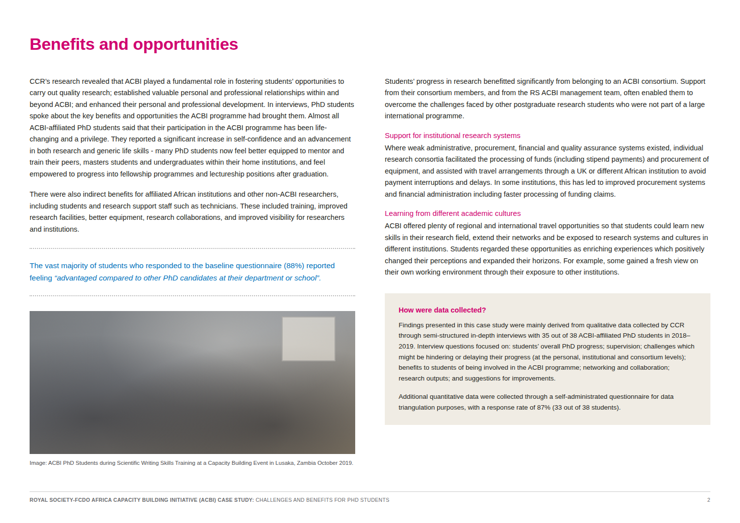Benefits and opportunities
CCR’s research revealed that ACBI played a fundamental role in fostering students’ opportunities to carry out quality research; established valuable personal and professional relationships within and beyond ACBI; and enhanced their personal and professional development. In interviews, PhD students spoke about the key benefits and opportunities the ACBI programme had brought them. Almost all ACBI-affiliated PhD students said that their participation in the ACBI programme has been life-changing and a privilege. They reported a significant increase in self-confidence and an advancement in both research and generic life skills - many PhD students now feel better equipped to mentor and train their peers, masters students and undergraduates within their home institutions, and feel empowered to progress into fellowship programmes and lectureship positions after graduation.
There were also indirect benefits for affiliated African institutions and other non-ACBI researchers, including students and research support staff such as technicians. These included training, improved research facilities, better equipment, research collaborations, and improved visibility for researchers and institutions.
The vast majority of students who responded to the baseline questionnaire (88%) reported feeling “advantaged compared to other PhD candidates at their department or school”.
Image: ACBI PhD Students during Scientific Writing Skills Training at a Capacity Building Event in Lusaka, Zambia October 2019.
Students’ progress in research benefitted significantly from belonging to an ACBI consortium. Support from their consortium members, and from the RS ACBI management team, often enabled them to overcome the challenges faced by other postgraduate research students who were not part of a large international programme.
Support for institutional research systems
Where weak administrative, procurement, financial and quality assurance systems existed, individual research consortia facilitated the processing of funds (including stipend payments) and procurement of equipment, and assisted with travel arrangements through a UK or different African institution to avoid payment interruptions and delays. In some institutions, this has led to improved procurement systems and financial administration including faster processing of funding claims.
Learning from different academic cultures
ACBI offered plenty of regional and international travel opportunities so that students could learn new skills in their research field, extend their networks and be exposed to research systems and cultures in different institutions. Students regarded these opportunities as enriching experiences which positively changed their perceptions and expanded their horizons. For example, some gained a fresh view on their own working environment through their exposure to other institutions.
How were data collected?
Findings presented in this case study were mainly derived from qualitative data collected by CCR through semi-structured in-depth interviews with 35 out of 38 ACBI-affiliated PhD students in 2018–2019. Interview questions focused on: students’ overall PhD progress; supervision; challenges which might be hindering or delaying their progress (at the personal, institutional and consortium levels); benefits to students of being involved in the ACBI programme; networking and collaboration; research outputs; and suggestions for improvements.
Additional quantitative data were collected through a self-administrated questionnaire for data triangulation purposes, with a response rate of 87% (33 out of 38 students).
ROYAL SOCIETY-FCDO AFRICA CAPACITY BUILDING INITIATIVE (ACBI) CASE STUDY: CHALLENGES AND BENEFITS FOR PHD STUDENTS
2